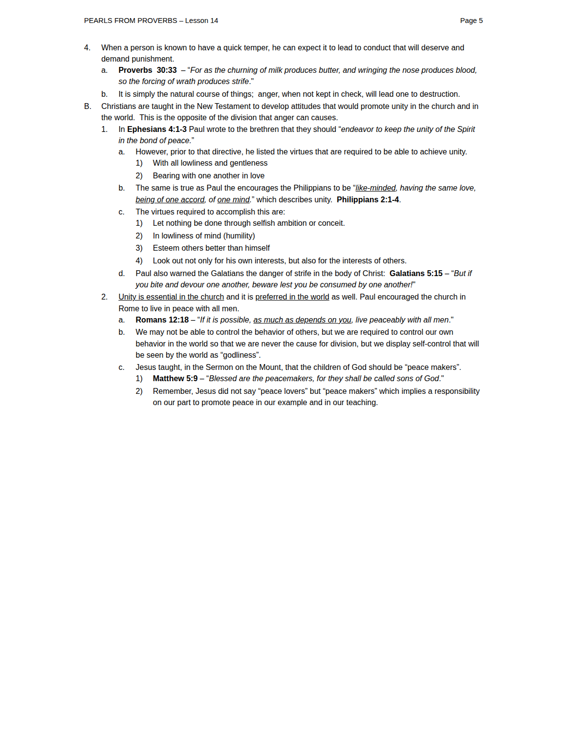PEARLS FROM PROVERBS – Lesson 14 Page 5
4. When a person is known to have a quick temper, he can expect it to lead to conduct that will deserve and demand punishment.
a. Proverbs 30:33 – “For as the churning of milk produces butter, and wringing the nose produces blood, so the forcing of wrath produces strife."
b. It is simply the natural course of things; anger, when not kept in check, will lead one to destruction.
B. Christians are taught in the New Testament to develop attitudes that would promote unity in the church and in the world. This is the opposite of the division that anger can causes.
1. In Ephesians 4:1-3 Paul wrote to the brethren that they should “endeavor to keep the unity of the Spirit in the bond of peace.”
a. However, prior to that directive, he listed the virtues that are required to be able to achieve unity.
1) With all lowliness and gentleness
2) Bearing with one another in love
b. The same is true as Paul the encourages the Philippians to be “like-minded, having the same love, being of one accord, of one mind.” which describes unity. Philippians 2:1-4.
c. The virtues required to accomplish this are:
1) Let nothing be done through selfish ambition or conceit.
2) In lowliness of mind (humility)
3) Esteem others better than himself
4) Look out not only for his own interests, but also for the interests of others.
d. Paul also warned the Galatians the danger of strife in the body of Christ: Galatians 5:15 – “But if you bite and devour one another, beware lest you be consumed by one another!"
2. Unity is essential in the church and it is preferred in the world as well. Paul encouraged the church in Rome to live in peace with all men.
a. Romans 12:18 – “If it is possible, as much as depends on you, live peaceably with all men."
b. We may not be able to control the behavior of others, but we are required to control our own behavior in the world so that we are never the cause for division, but we display self-control that will be seen by the world as “godliness”.
c. Jesus taught, in the Sermon on the Mount, that the children of God should be “peace makers”.
1) Matthew 5:9 – “Blessed are the peacemakers, for they shall be called sons of God."
2) Remember, Jesus did not say “peace lovers” but “peace makers” which implies a responsibility on our part to promote peace in our example and in our teaching.